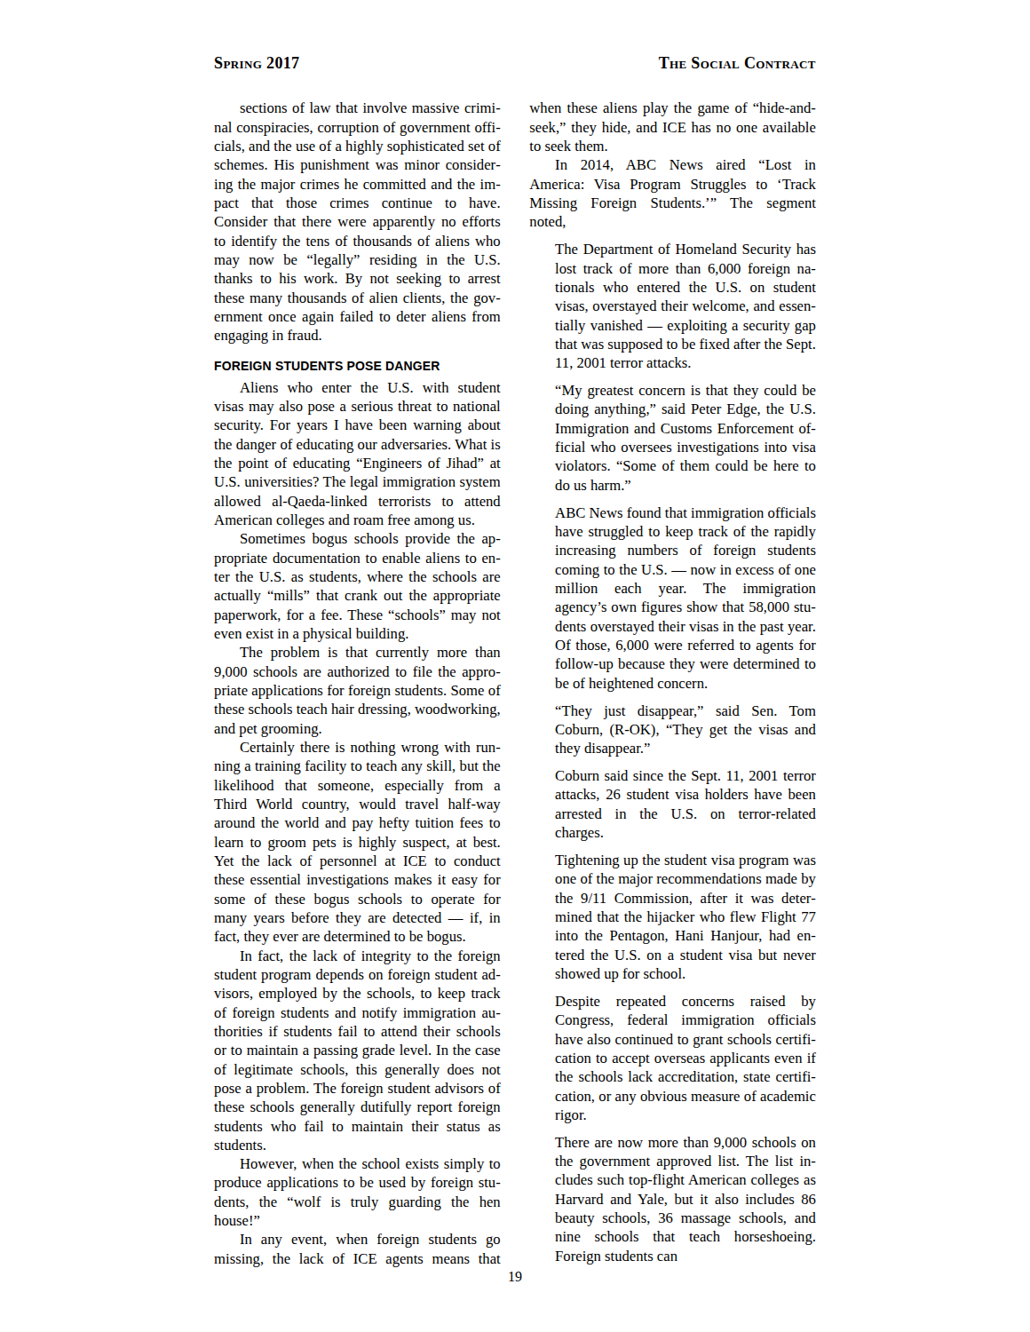Spring 2017 The Social Contract
sections of law that involve massive criminal conspiracies, corruption of government officials, and the use of a highly sophisticated set of schemes. His punishment was minor considering the major crimes he committed and the impact that those crimes continue to have. Consider that there were apparently no efforts to identify the tens of thousands of aliens who may now be “legally” residing in the U.S. thanks to his work. By not seeking to arrest these many thousands of alien clients, the government once again failed to deter aliens from engaging in fraud.
FOREIGN STUDENTS POSE DANGER
Aliens who enter the U.S. with student visas may also pose a serious threat to national security. For years I have been warning about the danger of educating our adversaries. What is the point of educating “Engineers of Jihad” at U.S. universities? The legal immigration system allowed al-Qaeda-linked terrorists to attend American colleges and roam free among us.
Sometimes bogus schools provide the appropriate documentation to enable aliens to enter the U.S. as students, where the schools are actually “mills” that crank out the appropriate paperwork, for a fee. These “schools” may not even exist in a physical building.
The problem is that currently more than 9,000 schools are authorized to file the appropriate applications for foreign students. Some of these schools teach hair dressing, woodworking, and pet grooming.
Certainly there is nothing wrong with running a training facility to teach any skill, but the likelihood that someone, especially from a Third World country, would travel half-way around the world and pay hefty tuition fees to learn to groom pets is highly suspect, at best. Yet the lack of personnel at ICE to conduct these essential investigations makes it easy for some of these bogus schools to operate for many years before they are detected — if, in fact, they ever are determined to be bogus.
In fact, the lack of integrity to the foreign student program depends on foreign student advisors, employed by the schools, to keep track of foreign students and notify immigration authorities if students fail to attend their schools or to maintain a passing grade level. In the case of legitimate schools, this generally does not pose a problem. The foreign student advisors of these schools generally dutifully report foreign students who fail to maintain their status as students.
However, when the school exists simply to produce applications to be used by foreign students, the “wolf is truly guarding the hen house!”
In any event, when foreign students go missing, the lack of ICE agents means that when these aliens play the game of “hide-and-seek,” they hide, and ICE has no one available to seek them.
In 2014, ABC News aired “Lost in America: Visa Program Struggles to ‘Track Missing Foreign Students.’” The segment noted,
The Department of Homeland Security has lost track of more than 6,000 foreign nationals who entered the U.S. on student visas, overstayed their welcome, and essentially vanished — exploiting a security gap that was supposed to be fixed after the Sept. 11, 2001 terror attacks.
“My greatest concern is that they could be doing anything,” said Peter Edge, the U.S. Immigration and Customs Enforcement official who oversees investigations into visa violators. “Some of them could be here to do us harm.”
ABC News found that immigration officials have struggled to keep track of the rapidly increasing numbers of foreign students coming to the U.S. — now in excess of one million each year. The immigration agency’s own figures show that 58,000 students overstayed their visas in the past year. Of those, 6,000 were referred to agents for follow-up because they were determined to be of heightened concern.
“They just disappear,” said Sen. Tom Coburn, (R-OK), “They get the visas and they disappear.”
Coburn said since the Sept. 11, 2001 terror attacks, 26 student visa holders have been arrested in the U.S. on terror-related charges.
Tightening up the student visa program was one of the major recommendations made by the 9/11 Commission, after it was determined that the hijacker who flew Flight 77 into the Pentagon, Hani Hanjour, had entered the U.S. on a student visa but never showed up for school.
Despite repeated concerns raised by Congress, federal immigration officials have also continued to grant schools certification to accept overseas applicants even if the schools lack accreditation, state certification, or any obvious measure of academic rigor.
There are now more than 9,000 schools on the government approved list. The list includes such top-flight American colleges as Harvard and Yale, but it also includes 86 beauty schools, 36 massage schools, and nine schools that teach horseshoeing. Foreign students can
19